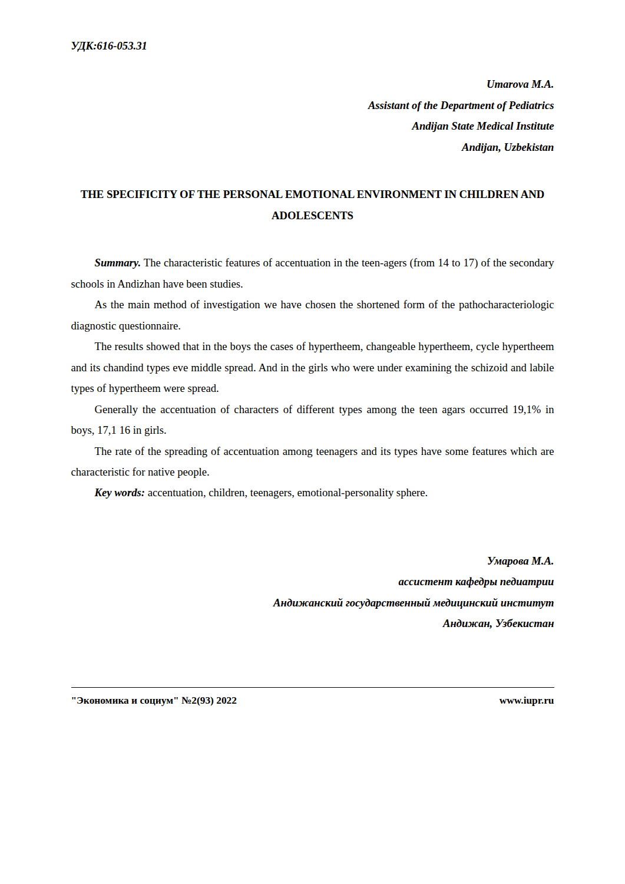УДК:616-053.31
Umarova M.A.
Assistant of the Department of Pediatrics
Andijan State Medical Institute
Andijan, Uzbekistan
The specificity of the personal emotional environment in children and adolescents
Summary. The characteristic features of accentuation in the teen-agers (from 14 to 17) of the secondary schools in Andizhan have been studies.
As the main method of investigation we have chosen the shortened form of the pathocharacteriologic diagnostic questionnaire.
The results showed that in the boys the cases of hypertheem, changeable hypertheem, cycle hypertheem and its chandind types eve middle spread. And in the girls who were under examining the schizoid and labile types of hypertheem were spread.
Generally the accentuation of characters of different types among the teen agars occurred 19,1% in boys, 17,1 16 in girls.
The rate of the spreading of accentuation among teenagers and its types have some features which are characteristic for native people.
Key words: accentuation, children, teenagers, emotional-personality sphere.
Умарова М.А.
ассистент кафедры педиатрии
Андижанский государственный медицинский институт
Андижан, Узбекистан
"Экономика и социум" №2(93) 2022 www.iupr.ru